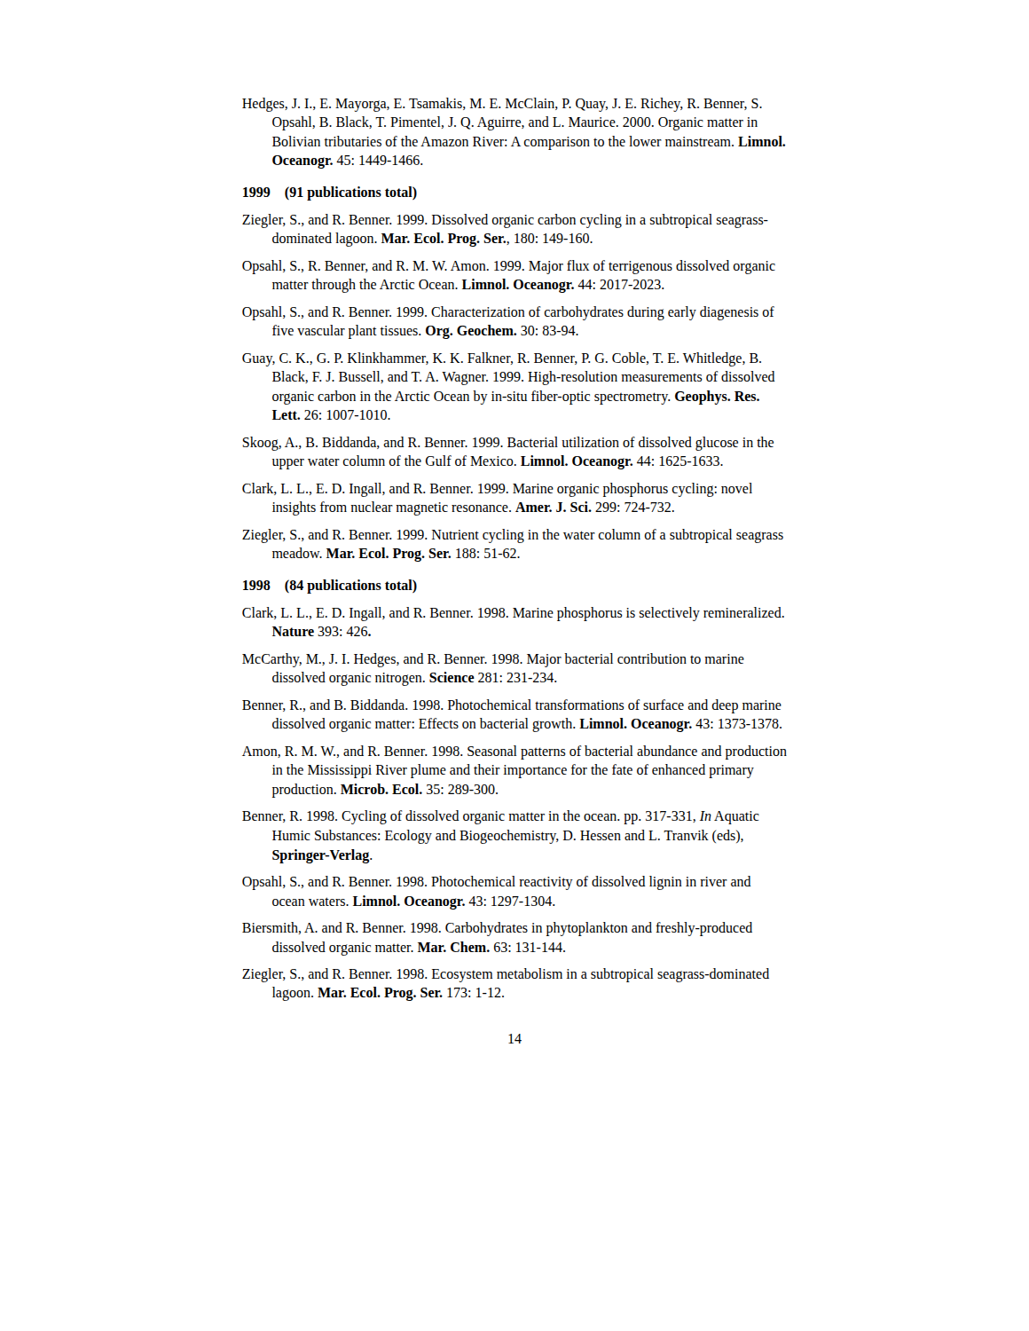Hedges, J. I., E. Mayorga, E. Tsamakis, M. E. McClain, P. Quay, J. E. Richey, R. Benner, S. Opsahl, B. Black, T. Pimentel, J. Q. Aguirre, and L. Maurice. 2000. Organic matter in Bolivian tributaries of the Amazon River: A comparison to the lower mainstream. Limnol. Oceanogr. 45: 1449-1466.
1999 (91 publications total)
Ziegler, S., and R. Benner. 1999. Dissolved organic carbon cycling in a subtropical seagrass-dominated lagoon. Mar. Ecol. Prog. Ser., 180: 149-160.
Opsahl, S., R. Benner, and R. M. W. Amon. 1999. Major flux of terrigenous dissolved organic matter through the Arctic Ocean. Limnol. Oceanogr. 44: 2017-2023.
Opsahl, S., and R. Benner. 1999. Characterization of carbohydrates during early diagenesis of five vascular plant tissues. Org. Geochem. 30: 83-94.
Guay, C. K., G. P. Klinkhammer, K. K. Falkner, R. Benner, P. G. Coble, T. E. Whitledge, B. Black, F. J. Bussell, and T. A. Wagner. 1999. High-resolution measurements of dissolved organic carbon in the Arctic Ocean by in-situ fiber-optic spectrometry. Geophys. Res. Lett. 26: 1007-1010.
Skoog, A., B. Biddanda, and R. Benner. 1999. Bacterial utilization of dissolved glucose in the upper water column of the Gulf of Mexico. Limnol. Oceanogr. 44: 1625-1633.
Clark, L. L., E. D. Ingall, and R. Benner. 1999. Marine organic phosphorus cycling: novel insights from nuclear magnetic resonance. Amer. J. Sci. 299: 724-732.
Ziegler, S., and R. Benner. 1999. Nutrient cycling in the water column of a subtropical seagrass meadow. Mar. Ecol. Prog. Ser. 188: 51-62.
1998 (84 publications total)
Clark, L. L., E. D. Ingall, and R. Benner. 1998. Marine phosphorus is selectively remineralized. Nature 393: 426.
McCarthy, M., J. I. Hedges, and R. Benner. 1998. Major bacterial contribution to marine dissolved organic nitrogen. Science 281: 231-234.
Benner, R., and B. Biddanda. 1998. Photochemical transformations of surface and deep marine dissolved organic matter: Effects on bacterial growth. Limnol. Oceanogr. 43: 1373-1378.
Amon, R. M. W., and R. Benner. 1998. Seasonal patterns of bacterial abundance and production in the Mississippi River plume and their importance for the fate of enhanced primary production. Microb. Ecol. 35: 289-300.
Benner, R. 1998. Cycling of dissolved organic matter in the ocean. pp. 317-331, In Aquatic Humic Substances: Ecology and Biogeochemistry, D. Hessen and L. Tranvik (eds), Springer-Verlag.
Opsahl, S., and R. Benner. 1998. Photochemical reactivity of dissolved lignin in river and ocean waters. Limnol. Oceanogr. 43: 1297-1304.
Biersmith, A. and R. Benner. 1998. Carbohydrates in phytoplankton and freshly-produced dissolved organic matter. Mar. Chem. 63: 131-144.
Ziegler, S., and R. Benner. 1998. Ecosystem metabolism in a subtropical seagrass-dominated lagoon. Mar. Ecol. Prog. Ser. 173: 1-12.
14